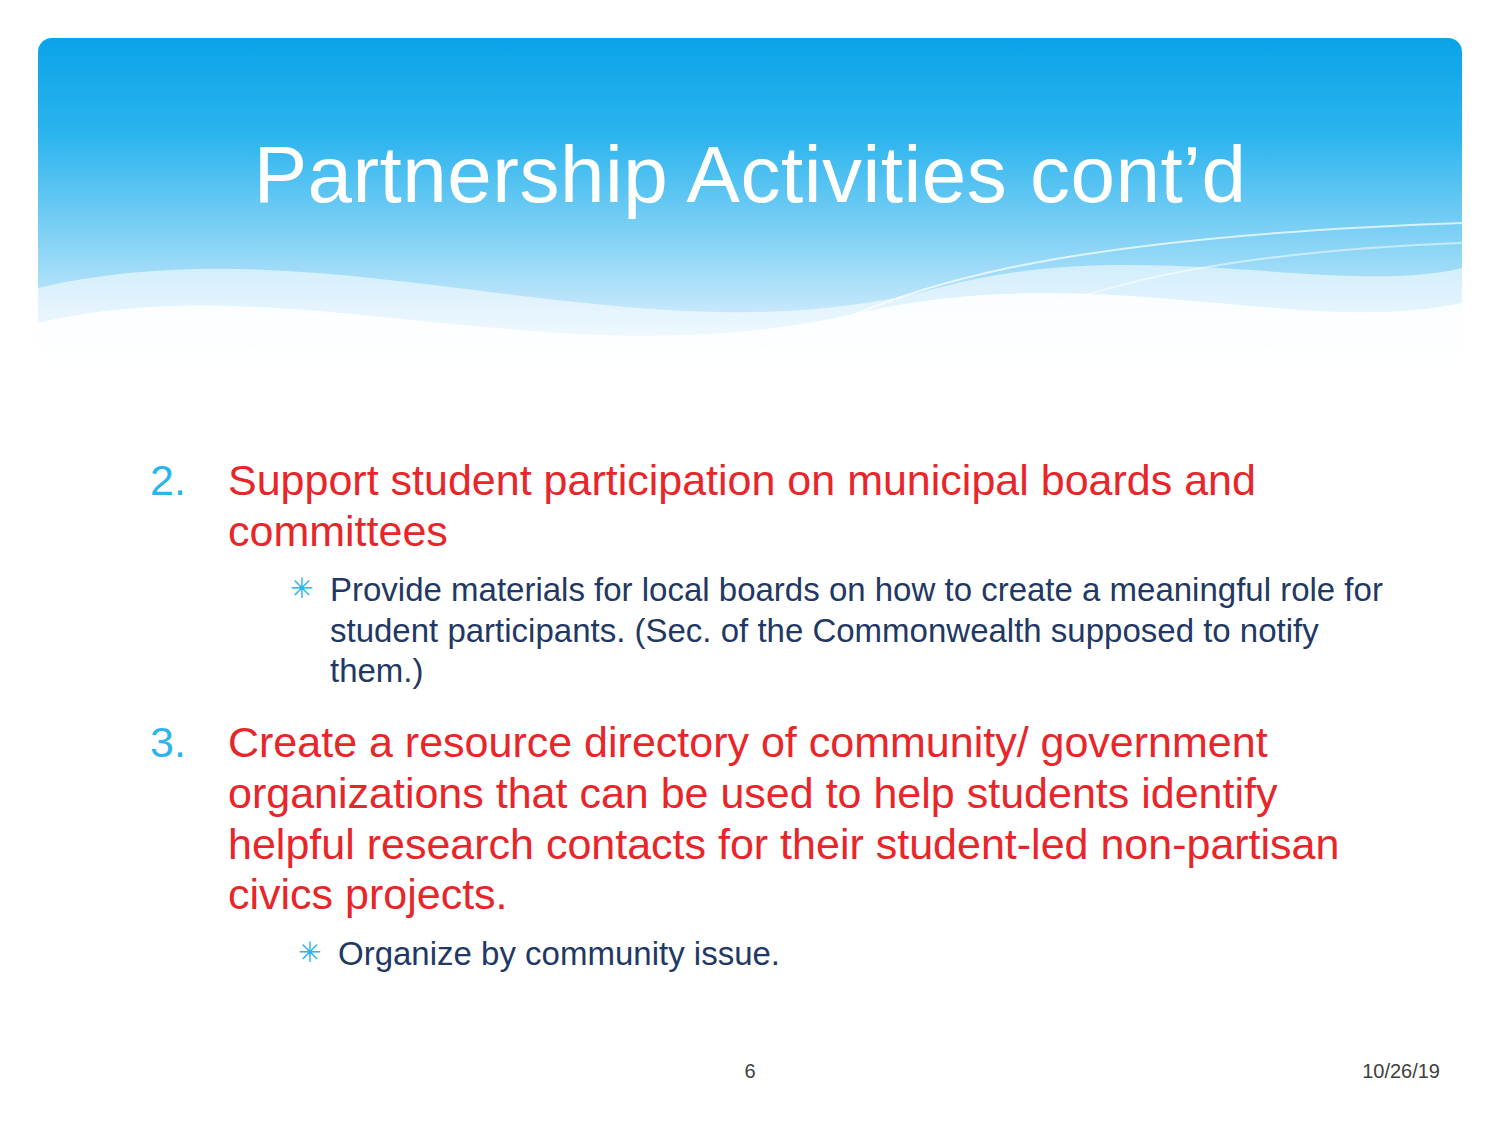Partnership Activities cont’d
Support student participation on municipal boards and committees
Provide materials for local boards on how to create a meaningful role for student participants. (Sec. of the Commonwealth supposed to notify them.)
Create a resource directory of community/ government organizations that can be used to help students identify helpful research contacts for their student-led non-partisan civics projects.
Organize by community issue.
6
10/26/19